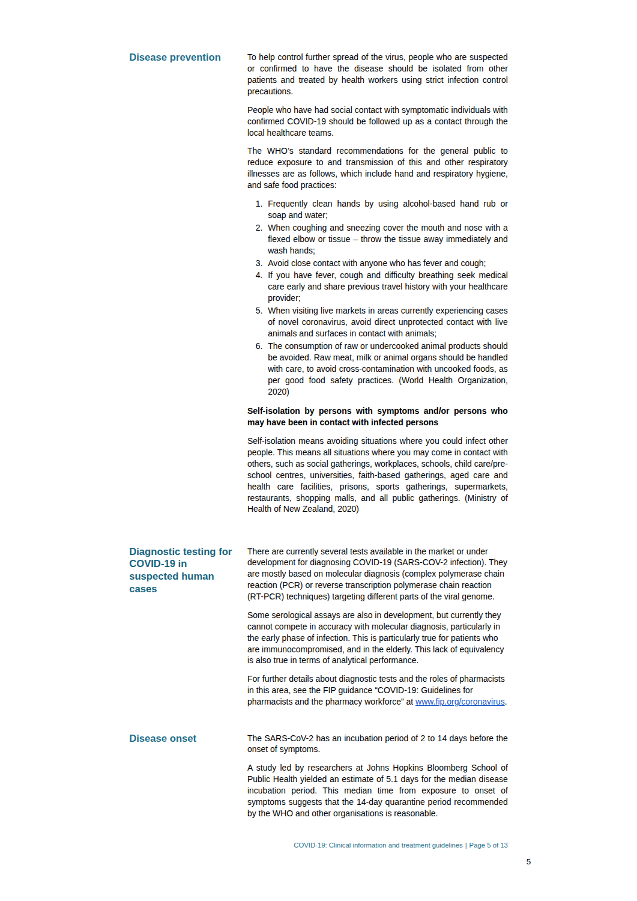Disease prevention
To help control further spread of the virus, people who are suspected or confirmed to have the disease should be isolated from other patients and treated by health workers using strict infection control precautions.
People who have had social contact with symptomatic individuals with confirmed COVID-19 should be followed up as a contact through the local healthcare teams.
The WHO’s standard recommendations for the general public to reduce exposure to and transmission of this and other respiratory illnesses are as follows, which include hand and respiratory hygiene, and safe food practices:
Frequently clean hands by using alcohol-based hand rub or soap and water;
When coughing and sneezing cover the mouth and nose with a flexed elbow or tissue – throw the tissue away immediately and wash hands;
Avoid close contact with anyone who has fever and cough;
If you have fever, cough and difficulty breathing seek medical care early and share previous travel history with your healthcare provider;
When visiting live markets in areas currently experiencing cases of novel coronavirus, avoid direct unprotected contact with live animals and surfaces in contact with animals;
The consumption of raw or undercooked animal products should be avoided. Raw meat, milk or animal organs should be handled with care, to avoid cross-contamination with uncooked foods, as per good food safety practices. (World Health Organization, 2020)
Self-isolation by persons with symptoms and/or persons who may have been in contact with infected persons
Self-isolation means avoiding situations where you could infect other people. This means all situations where you may come in contact with others, such as social gatherings, workplaces, schools, child care/pre-school centres, universities, faith-based gatherings, aged care and health care facilities, prisons, sports gatherings, supermarkets, restaurants, shopping malls, and all public gatherings. (Ministry of Health of New Zealand, 2020)
Diagnostic testing for COVID-19 in suspected human cases
There are currently several tests available in the market or under development for diagnosing COVID-19 (SARS-COV-2 infection). They are mostly based on molecular diagnosis (complex polymerase chain reaction (PCR) or reverse transcription polymerase chain reaction (RT-PCR) techniques) targeting different parts of the viral genome.
Some serological assays are also in development, but currently they cannot compete in accuracy with molecular diagnosis, particularly in the early phase of infection. This is particularly true for patients who are immunocompromised, and in the elderly. This lack of equivalency is also true in terms of analytical performance.
For further details about diagnostic tests and the roles of pharmacists in this area, see the FIP guidance “COVID-19: Guidelines for pharmacists and the pharmacy workforce” at www.fip.org/coronavirus.
Disease onset
The SARS-CoV-2 has an incubation period of 2 to 14 days before the onset of symptoms.
A study led by researchers at Johns Hopkins Bloomberg School of Public Health yielded an estimate of 5.1 days for the median disease incubation period. This median time from exposure to onset of symptoms suggests that the 14-day quarantine period recommended by the WHO and other organisations is reasonable.
COVID-19: Clinical information and treatment guidelines|Page 5 of 13
5